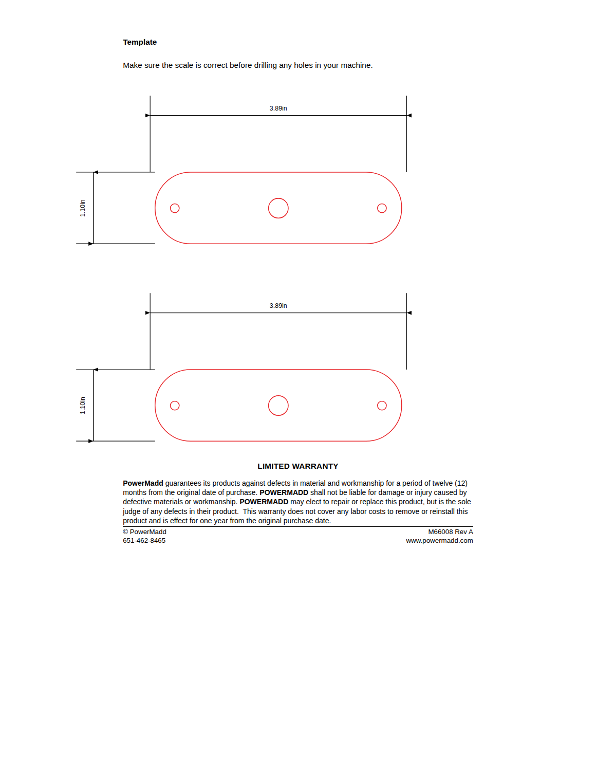Template
Make sure the scale is correct before drilling any holes in your machine.
3.89in 1.10in 3.89in 1.10in
LIMITED WARRANTY
PowerMadd guarantees its products against defects in material and workmanship for a period of twelve (12) months from the original date of purchase. POWERMADD shall not be liable for damage or injury caused by defective materials or workmanship. POWERMADD may elect to repair or replace this product, but is the sole judge of any defects in their product. This warranty does not cover any labor costs to remove or reinstall this product and is effect for one year from the original purchase date.
© PowerMadd 651-462-8465
M66008 Rev A www.powermadd.com